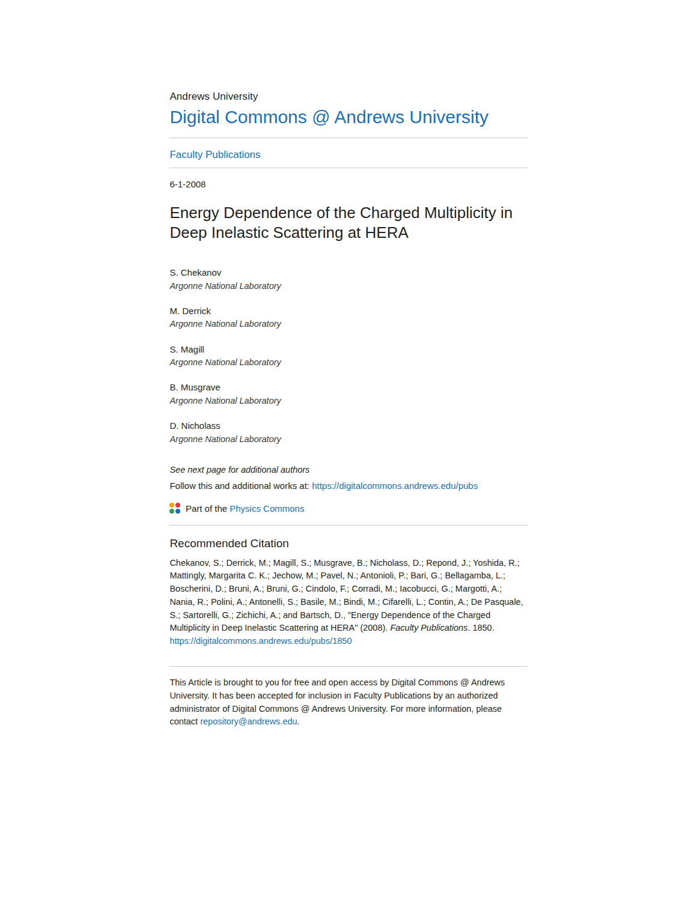Andrews University
Digital Commons @ Andrews University
Faculty Publications
6-1-2008
Energy Dependence of the Charged Multiplicity in Deep Inelastic Scattering at HERA
S. Chekanov
Argonne National Laboratory
M. Derrick
Argonne National Laboratory
S. Magill
Argonne National Laboratory
B. Musgrave
Argonne National Laboratory
D. Nicholass
Argonne National Laboratory
See next page for additional authors
Follow this and additional works at: https://digitalcommons.andrews.edu/pubs
Part of the Physics Commons
Recommended Citation
Chekanov, S.; Derrick, M.; Magill, S.; Musgrave, B.; Nicholass, D.; Repond, J.; Yoshida, R.; Mattingly, Margarita C. K.; Jechow, M.; Pavel, N.; Antonioli, P.; Bari, G.; Bellagamba, L.; Boscherini, D.; Bruni, A.; Bruni, G.; Cindolo, F.; Corradi, M.; Iacobucci, G.; Margotti, A.; Nania, R.; Polini, A.; Antonelli, S.; Basile, M.; Bindi, M.; Cifarelli, L.; Contin, A.; De Pasquale, S.; Sartorelli, G.; Zichichi, A.; and Bartsch, D., "Energy Dependence of the Charged Multiplicity in Deep Inelastic Scattering at HERA" (2008). Faculty Publications. 1850.
https://digitalcommons.andrews.edu/pubs/1850
This Article is brought to you for free and open access by Digital Commons @ Andrews University. It has been accepted for inclusion in Faculty Publications by an authorized administrator of Digital Commons @ Andrews University. For more information, please contact repository@andrews.edu.